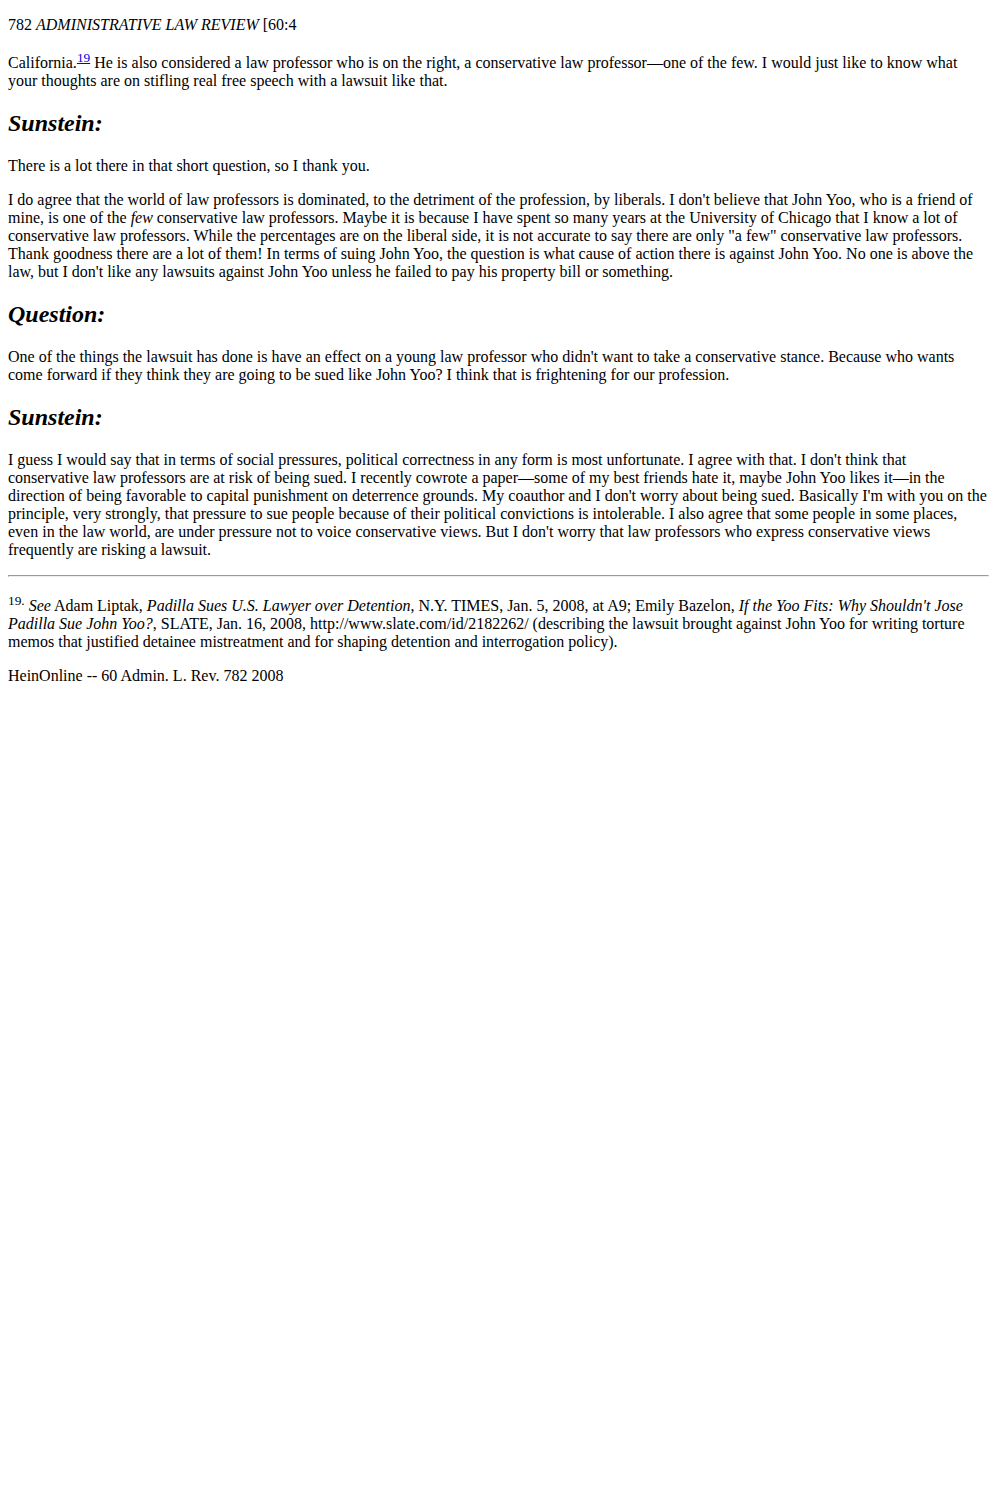782 ADMINISTRATIVE LAW REVIEW [60:4
California.19 He is also considered a law professor who is on the right, a conservative law professor—one of the few. I would just like to know what your thoughts are on stifling real free speech with a lawsuit like that.
Sunstein:
There is a lot there in that short question, so I thank you.
I do agree that the world of law professors is dominated, to the detriment of the profession, by liberals. I don't believe that John Yoo, who is a friend of mine, is one of the few conservative law professors. Maybe it is because I have spent so many years at the University of Chicago that I know a lot of conservative law professors. While the percentages are on the liberal side, it is not accurate to say there are only "a few" conservative law professors. Thank goodness there are a lot of them! In terms of suing John Yoo, the question is what cause of action there is against John Yoo. No one is above the law, but I don't like any lawsuits against John Yoo unless he failed to pay his property bill or something.
Question:
One of the things the lawsuit has done is have an effect on a young law professor who didn't want to take a conservative stance. Because who wants come forward if they think they are going to be sued like John Yoo? I think that is frightening for our profession.
Sunstein:
I guess I would say that in terms of social pressures, political correctness in any form is most unfortunate. I agree with that. I don't think that conservative law professors are at risk of being sued. I recently cowrote a paper—some of my best friends hate it, maybe John Yoo likes it—in the direction of being favorable to capital punishment on deterrence grounds. My coauthor and I don't worry about being sued. Basically I'm with you on the principle, very strongly, that pressure to sue people because of their political convictions is intolerable. I also agree that some people in some places, even in the law world, are under pressure not to voice conservative views. But I don't worry that law professors who express conservative views frequently are risking a lawsuit.
19. See Adam Liptak, Padilla Sues U.S. Lawyer over Detention, N.Y. TIMES, Jan. 5, 2008, at A9; Emily Bazelon, If the Yoo Fits: Why Shouldn't Jose Padilla Sue John Yoo?, SLATE, Jan. 16, 2008, http://www.slate.com/id/2182262/ (describing the lawsuit brought against John Yoo for writing torture memos that justified detainee mistreatment and for shaping detention and interrogation policy).
HeinOnline -- 60 Admin. L. Rev. 782 2008